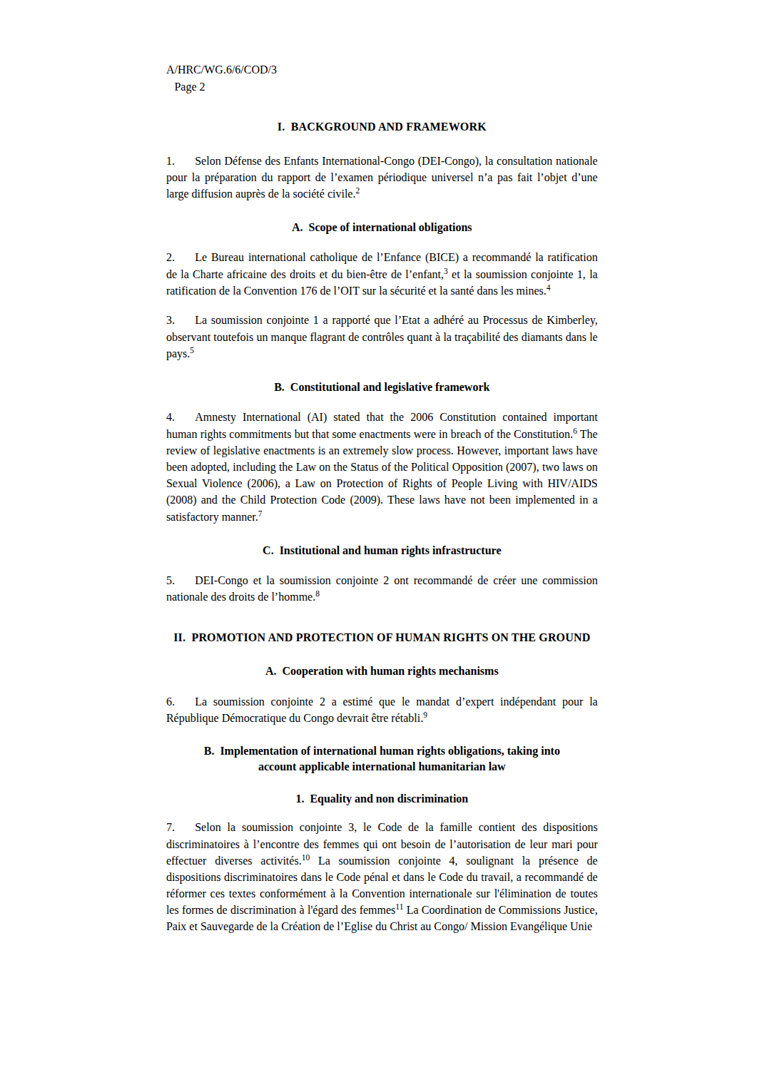A/HRC/WG.6/6/COD/3
Page 2
I. BACKGROUND AND FRAMEWORK
1. Selon Défense des Enfants International-Congo (DEI-Congo), la consultation nationale pour la préparation du rapport de l’examen périodique universel n’a pas fait l’objet d’une large diffusion auprès de la société civile.2
A. Scope of international obligations
2. Le Bureau international catholique de l’Enfance (BICE) a recommandé la ratification de la Charte africaine des droits et du bien-être de l’enfant,3 et la soumission conjointe 1, la ratification de la Convention 176 de l’OIT sur la sécurité et la santé dans les mines.4
3. La soumission conjointe 1 a rapporté que l’Etat a adhéré au Processus de Kimberley, observant toutefois un manque flagrant de contrôles quant à la traçabilité des diamants dans le pays.5
B. Constitutional and legislative framework
4. Amnesty International (AI) stated that the 2006 Constitution contained important human rights commitments but that some enactments were in breach of the Constitution.6 The review of legislative enactments is an extremely slow process. However, important laws have been adopted, including the Law on the Status of the Political Opposition (2007), two laws on Sexual Violence (2006), a Law on Protection of Rights of People Living with HIV/AIDS (2008) and the Child Protection Code (2009). These laws have not been implemented in a satisfactory manner.7
C. Institutional and human rights infrastructure
5. DEI-Congo et la soumission conjointe 2 ont recommandé de créer une commission nationale des droits de l’homme.8
II. PROMOTION AND PROTECTION OF HUMAN RIGHTS ON THE GROUND
A. Cooperation with human rights mechanisms
6. La soumission conjointe 2 a estimé que le mandat d’expert indépendant pour la République Démocratique du Congo devrait être rétabli.9
B. Implementation of international human rights obligations, taking into
account applicable international humanitarian law
1. Equality and non discrimination
7. Selon la soumission conjointe 3, le Code de la famille contient des dispositions discriminatoires à l’encontre des femmes qui ont besoin de l’autorisation de leur mari pour effectuer diverses activités.10 La soumission conjointe 4, soulignant la présence de dispositions discriminatoires dans le Code pénal et dans le Code du travail, a recommandé de réformer ces textes conformément à la Convention internationale sur l'élimination de toutes les formes de discrimination à l'égard des femmes11 La Coordination de Commissions Justice, Paix et Sauvegarde de la Création de l’Eglise du Christ au Congo/ Mission Evangélique Unie